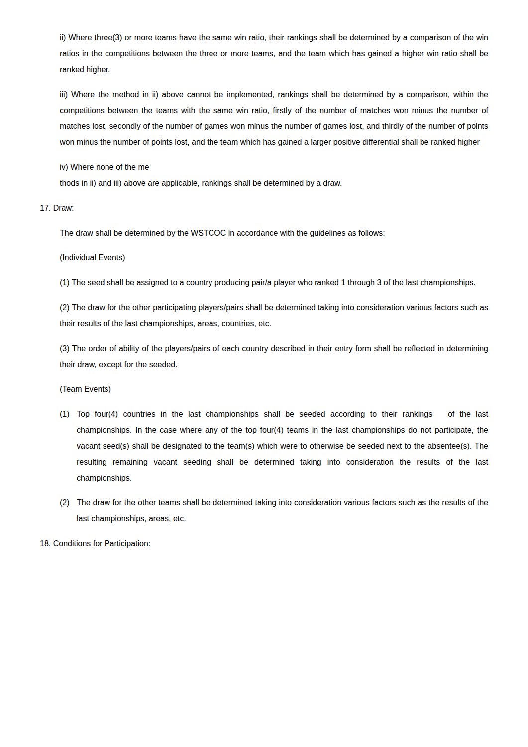ii) Where three(3) or more teams have the same win ratio, their rankings shall be determined by a comparison of the win ratios in the competitions between the three or more teams, and the team which has gained a higher win ratio shall be ranked higher.
iii) Where the method in ii) above cannot be implemented, rankings shall be determined by a comparison, within the competitions between the teams with the same win ratio, firstly of the number of matches won minus the number of matches lost, secondly of the number of games won minus the number of games lost, and thirdly of the number of points won minus the number of points lost, and the team which has gained a larger positive differential shall be ranked higher
iv) Where none of the me
thods in ii) and iii) above are applicable, rankings shall be determined by a draw.
17. Draw:
The draw shall be determined by the WSTCOC in accordance with the guidelines as follows:
(Individual Events)
(1) The seed shall be assigned to a country producing pair/a player who ranked 1 through 3 of the last championships.
(2) The draw for the other participating players/pairs shall be determined taking into consideration various factors such as their results of the last championships, areas, countries, etc.
(3) The order of ability of the players/pairs of each country described in their entry form shall be reflected in determining their draw, except for the seeded.
(Team Events)
(1) Top four(4) countries in the last championships shall be seeded according to their rankings of the last championships. In the case where any of the top four(4) teams in the last championships do not participate, the vacant seed(s) shall be designated to the team(s) which were to otherwise be seeded next to the absentee(s). The resulting remaining vacant seeding shall be determined taking into consideration the results of the last championships.
(2) The draw for the other teams shall be determined taking into consideration various factors such as the results of the last championships, areas, etc.
18. Conditions for Participation: